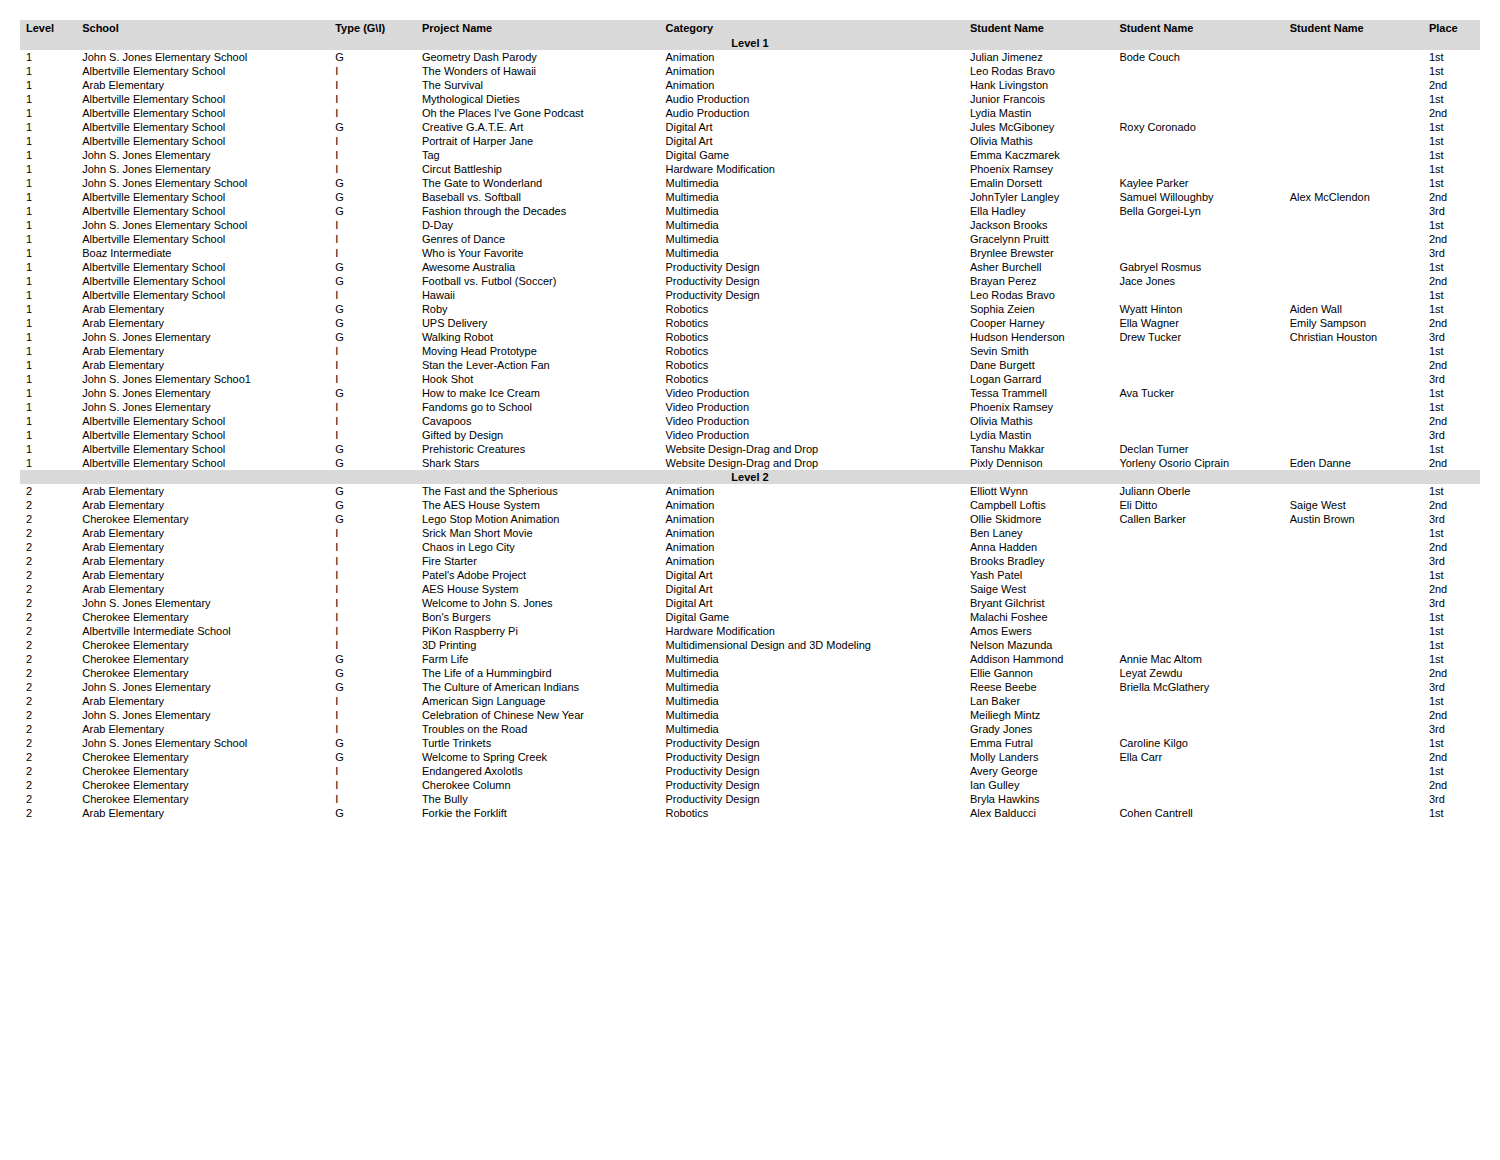| Level | School | Type (G\I) | Project Name | Category | Student Name | Student Name | Student Name | Place |
| --- | --- | --- | --- | --- | --- | --- | --- | --- |
| Level 1 |
| 1 | John S. Jones Elementary School | G | Geometry Dash Parody | Animation | Julian Jimenez | Bode Couch | | 1st |
| 1 | Albertville Elementary School | I | The Wonders of Hawaii | Animation | Leo Rodas Bravo | | | 1st |
| 1 | Arab Elementary | I | The Survival | Animation | Hank Livingston | | | 2nd |
| 1 | Albertville Elementary School | I | Mythological Dieties | Audio Production | Junior Francois | | | 1st |
| 1 | Albertville Elementary School | I | Oh the Places I've Gone Podcast | Audio Production | Lydia Mastin | | | 2nd |
| 1 | Albertville Elementary School | G | Creative G.A.T.E. Art | Digital Art | Jules McGiboney | Roxy Coronado | | 1st |
| 1 | Albertville Elementary School | I | Portrait of Harper Jane | Digital Art | Olivia Mathis | | | 1st |
| 1 | John S. Jones Elementary | I | Tag | Digital Game | Emma Kaczmarek | | | 1st |
| 1 | John S. Jones Elementary | I | Circut Battleship | Hardware Modification | Phoenix Ramsey | | | 1st |
| 1 | John S. Jones Elementary School | G | The Gate to Wonderland | Multimedia | Emalin Dorsett | Kaylee Parker | | 1st |
| 1 | Albertville Elementary School | G | Baseball vs. Softball | Multimedia | JohnTyler Langley | Samuel Willoughby | Alex McClendon | 2nd |
| 1 | Albertville Elementary School | G | Fashion through the Decades | Multimedia | Ella Hadley | Bella Gorgei-Lyn | | 3rd |
| 1 | John S. Jones Elementary School | I | D-Day | Multimedia | Jackson Brooks | | | 1st |
| 1 | Albertville Elementary School | I | Genres of Dance | Multimedia | Gracelynn Pruitt | | | 2nd |
| 1 | Boaz Intermediate | I | Who is Your Favorite | Multimedia | Brynlee Brewster | | | 3rd |
| 1 | Albertville Elementary School | G | Awesome Australia | Productivity Design | Asher Burchell | Gabryel Rosmus | | 1st |
| 1 | Albertville Elementary School | G | Football vs. Futbol (Soccer) | Productivity Design | Brayan Perez | Jace Jones | | 2nd |
| 1 | Albertville Elementary School | I | Hawaii | Productivity Design | Leo Rodas Bravo | | | 1st |
| 1 | Arab Elementary | G | Roby | Robotics | Sophia Zeien | Wyatt Hinton | Aiden Wall | 1st |
| 1 | Arab Elementary | G | UPS Delivery | Robotics | Cooper Harney | Ella Wagner | Emily Sampson | 2nd |
| 1 | John S. Jones Elementary | G | Walking Robot | Robotics | Hudson Henderson | Drew Tucker | Christian Houston | 3rd |
| 1 | Arab Elementary | I | Moving Head Prototype | Robotics | Sevin Smith | | | 1st |
| 1 | Arab Elementary | I | Stan the Lever-Action Fan | Robotics | Dane Burgett | | | 2nd |
| 1 | John S. Jones Elementary Schoo1 | I | Hook Shot | Robotics | Logan Garrard | | | 3rd |
| 1 | John S. Jones Elementary | G | How to make Ice Cream | Video Production | Tessa Trammell | Ava Tucker | | 1st |
| 1 | John S. Jones Elementary | I | Fandoms go to School | Video Production | Phoenix Ramsey | | | 1st |
| 1 | Albertville Elementary School | I | Cavapoos | Video Production | Olivia Mathis | | | 2nd |
| 1 | Albertville Elementary School | I | Gifted by Design | Video Production | Lydia Mastin | | | 3rd |
| 1 | Albertville Elementary School | G | Prehistoric Creatures | Website Design-Drag and Drop | Tanshu Makkar | Declan Turner | | 1st |
| 1 | Albertville Elementary School | G | Shark Stars | Website Design-Drag and Drop | Pixly Dennison | Yorleny Osorio Ciprain | Eden Danne | 2nd |
| Level 2 |
| 2 | Arab Elementary | G | The Fast and the Spherious | Animation | Elliott Wynn | Juliann Oberle | | 1st |
| 2 | Arab Elementary | G | The AES House System | Animation | Campbell Loftis | Eli Ditto | Saige West | 2nd |
| 2 | Cherokee Elementary | G | Lego Stop Motion Animation | Animation | Ollie Skidmore | Callen Barker | Austin Brown | 3rd |
| 2 | Arab Elementary | I | Srick Man Short Movie | Animation | Ben Laney | | | 1st |
| 2 | Arab Elementary | I | Chaos in Lego City | Animation | Anna Hadden | | | 2nd |
| 2 | Arab Elementary | I | Fire Starter | Animation | Brooks Bradley | | | 3rd |
| 2 | Arab Elementary | I | Patel's Adobe Project | Digital Art | Yash Patel | | | 1st |
| 2 | Arab Elementary | I | AES House System | Digital Art | Saige West | | | 2nd |
| 2 | John S. Jones Elementary | I | Welcome to John S. Jones | Digital Art | Bryant Gilchrist | | | 3rd |
| 2 | Cherokee Elementary | I | Bon's Burgers | Digital Game | Malachi Foshee | | | 1st |
| 2 | Albertville Intermediate School | I | PiKon Raspberry Pi | Hardware Modification | Amos Ewers | | | 1st |
| 2 | Cherokee Elementary | I | 3D Printing | Multidimensional Design and 3D Modeling | Nelson Mazunda | | | 1st |
| 2 | Cherokee Elementary | G | Farm Life | Multimedia | Addison Hammond | Annie Mac Altom | | 1st |
| 2 | Cherokee Elementary | G | The Life of a Hummingbird | Multimedia | Ellie Gannon | Leyat Zewdu | | 2nd |
| 2 | John S. Jones Elementary | G | The Culture of American Indians | Multimedia | Reese Beebe | Briella McGlathery | | 3rd |
| 2 | Arab Elementary | I | American Sign Language | Multimedia | Lan Baker | | | 1st |
| 2 | John S. Jones Elementary | I | Celebration of Chinese New Year | Multimedia | Meiliegh Mintz | | | 2nd |
| 2 | Arab Elementary | I | Troubles on the Road | Multimedia | Grady Jones | | | 3rd |
| 2 | John S. Jones Elementary School | G | Turtle Trinkets | Productivity Design | Emma Futral | Caroline Kilgo | | 1st |
| 2 | Cherokee Elementary | G | Welcome to Spring Creek | Productivity Design | Molly Landers | Ella Carr | | 2nd |
| 2 | Cherokee Elementary | I | Endangered Axolotls | Productivity Design | Avery George | | | 1st |
| 2 | Cherokee Elementary | I | Cherokee Column | Productivity Design | Ian Gulley | | | 2nd |
| 2 | Cherokee Elementary | I | The Bully | Productivity Design | Bryla Hawkins | | | 3rd |
| 2 | Arab Elementary | G | Forkie the Forklift | Robotics | Alex Balducci | Cohen Cantrell | | 1st |